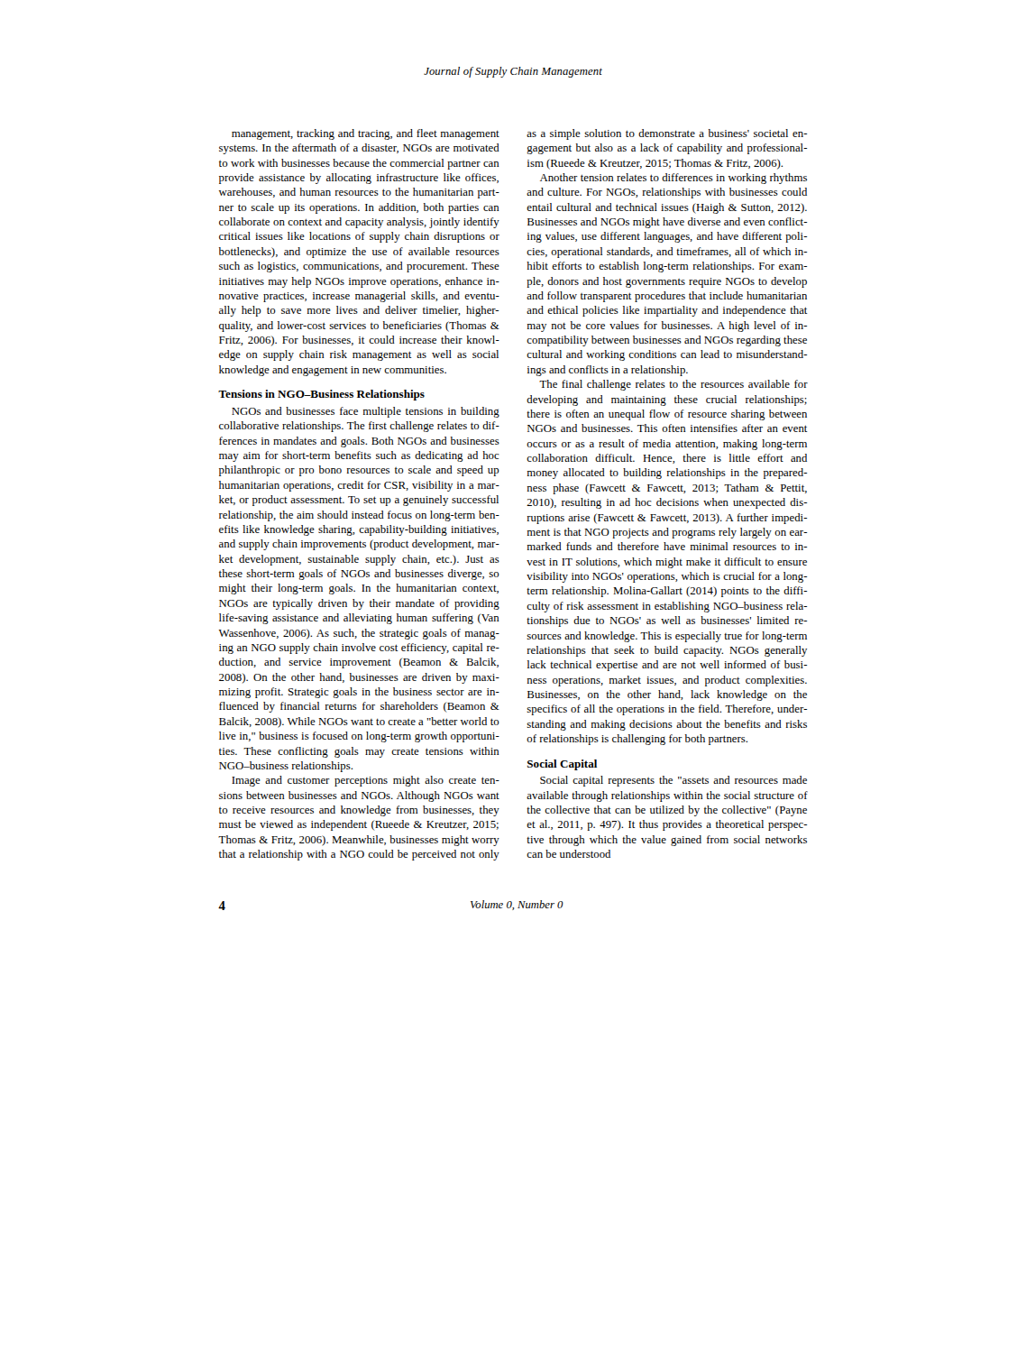Journal of Supply Chain Management
management, tracking and tracing, and fleet management systems. In the aftermath of a disaster, NGOs are motivated to work with businesses because the commercial partner can provide assistance by allocating infrastructure like offices, warehouses, and human resources to the humanitarian partner to scale up its operations. In addition, both parties can collaborate on context and capacity analysis, jointly identify critical issues like locations of supply chain disruptions or bottlenecks), and optimize the use of available resources such as logistics, communications, and procurement. These initiatives may help NGOs improve operations, enhance innovative practices, increase managerial skills, and eventually help to save more lives and deliver timelier, higher-quality, and lower-cost services to beneficiaries (Thomas & Fritz, 2006). For businesses, it could increase their knowledge on supply chain risk management as well as social knowledge and engagement in new communities.
Tensions in NGO–Business Relationships
NGOs and businesses face multiple tensions in building collaborative relationships. The first challenge relates to differences in mandates and goals. Both NGOs and businesses may aim for short-term benefits such as dedicating ad hoc philanthropic or pro bono resources to scale and speed up humanitarian operations, credit for CSR, visibility in a market, or product assessment. To set up a genuinely successful relationship, the aim should instead focus on long-term benefits like knowledge sharing, capability-building initiatives, and supply chain improvements (product development, market development, sustainable supply chain, etc.). Just as these short-term goals of NGOs and businesses diverge, so might their long-term goals. In the humanitarian context, NGOs are typically driven by their mandate of providing life-saving assistance and alleviating human suffering (Van Wassenhove, 2006). As such, the strategic goals of managing an NGO supply chain involve cost efficiency, capital reduction, and service improvement (Beamon & Balcik, 2008). On the other hand, businesses are driven by maximizing profit. Strategic goals in the business sector are influenced by financial returns for shareholders (Beamon & Balcik, 2008). While NGOs want to create a "better world to live in," business is focused on long-term growth opportunities. These conflicting goals may create tensions within NGO–business relationships.
Image and customer perceptions might also create tensions between businesses and NGOs. Although NGOs want to receive resources and knowledge from businesses, they must be viewed as independent (Rueede & Kreutzer, 2015; Thomas & Fritz, 2006). Meanwhile, businesses might worry that a relationship with a NGO could be perceived not only as a simple solution to demonstrate a business' societal engagement but also as a lack of capability and professionalism (Rueede & Kreutzer, 2015; Thomas & Fritz, 2006).
Another tension relates to differences in working rhythms and culture. For NGOs, relationships with businesses could entail cultural and technical issues (Haigh & Sutton, 2012). Businesses and NGOs might have diverse and even conflicting values, use different languages, and have different policies, operational standards, and timeframes, all of which inhibit efforts to establish long-term relationships. For example, donors and host governments require NGOs to develop and follow transparent procedures that include humanitarian and ethical policies like impartiality and independence that may not be core values for businesses. A high level of incompatibility between businesses and NGOs regarding these cultural and working conditions can lead to misunderstandings and conflicts in a relationship.
The final challenge relates to the resources available for developing and maintaining these crucial relationships; there is often an unequal flow of resource sharing between NGOs and businesses. This often intensifies after an event occurs or as a result of media attention, making long-term collaboration difficult. Hence, there is little effort and money allocated to building relationships in the preparedness phase (Fawcett & Fawcett, 2013; Tatham & Pettit, 2010), resulting in ad hoc decisions when unexpected disruptions arise (Fawcett & Fawcett, 2013). A further impediment is that NGO projects and programs rely largely on earmarked funds and therefore have minimal resources to invest in IT solutions, which might make it difficult to ensure visibility into NGOs' operations, which is crucial for a long-term relationship. Molina-Gallart (2014) points to the difficulty of risk assessment in establishing NGO–business relationships due to NGOs' as well as businesses' limited resources and knowledge. This is especially true for long-term relationships that seek to build capacity. NGOs generally lack technical expertise and are not well informed of business operations, market issues, and product complexities. Businesses, on the other hand, lack knowledge on the specifics of all the operations in the field. Therefore, understanding and making decisions about the benefits and risks of relationships is challenging for both partners.
Social Capital
Social capital represents the "assets and resources made available through relationships within the social structure of the collective that can be utilized by the collective" (Payne et al., 2011, p. 497). It thus provides a theoretical perspective through which the value gained from social networks can be understood
4
Volume 0, Number 0